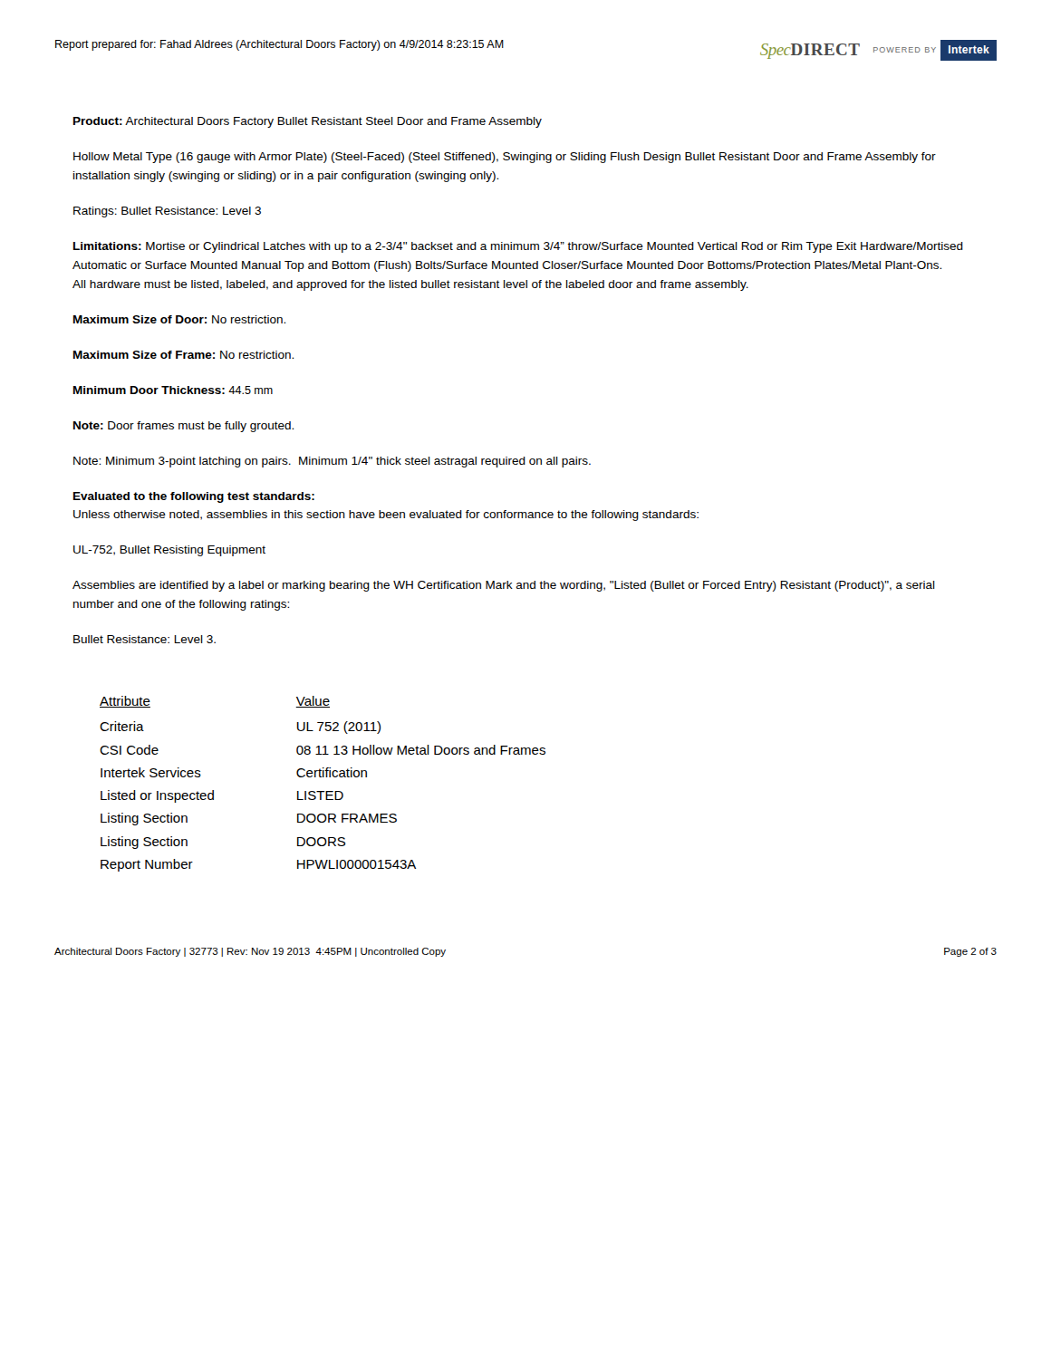Report prepared for: Fahad Aldrees (Architectural Doors Factory) on 4/9/2014 8:23:15 AM
Spec DIRECT POWERED BY Intertek
Product: Architectural Doors Factory Bullet Resistant Steel Door and Frame Assembly
Hollow Metal Type (16 gauge with Armor Plate) (Steel-Faced) (Steel Stiffened), Swinging or Sliding Flush Design Bullet Resistant Door and Frame Assembly for installation singly (swinging or sliding) or in a pair configuration (swinging only).
Ratings: Bullet Resistance: Level 3
Limitations: Mortise or Cylindrical Latches with up to a 2-3/4" backset and a minimum 3/4” throw/Surface Mounted Vertical Rod or Rim Type Exit Hardware/Mortised Automatic or Surface Mounted Manual Top and Bottom (Flush) Bolts/Surface Mounted Closer/Surface Mounted Door Bottoms/Protection Plates/Metal Plant-Ons.
All hardware must be listed, labeled, and approved for the listed bullet resistant level of the labeled door and frame assembly.
Maximum Size of Door: No restriction.
Maximum Size of Frame: No restriction.
Minimum Door Thickness: 44.5 mm
Note: Door frames must be fully grouted.
Note: Minimum 3-point latching on pairs. Minimum 1/4" thick steel astragal required on all pairs.
Evaluated to the following test standards:
Unless otherwise noted, assemblies in this section have been evaluated for conformance to the following standards:
UL-752, Bullet Resisting Equipment
Assemblies are identified by a label or marking bearing the WH Certification Mark and the wording, "Listed (Bullet or Forced Entry) Resistant (Product)", a serial number and one of the following ratings:
Bullet Resistance: Level 3.
| Attribute | Value |
| --- | --- |
| Criteria | UL 752 (2011) |
| CSI Code | 08 11 13 Hollow Metal Doors and Frames |
| Intertek Services | Certification |
| Listed or Inspected | LISTED |
| Listing Section | DOOR FRAMES |
| Listing Section | DOORS |
| Report Number | HPWLI000001543A |
Architectural Doors Factory | 32773 | Rev: Nov 19 2013 4:45PM | Uncontrolled Copy
Page 2 of 3